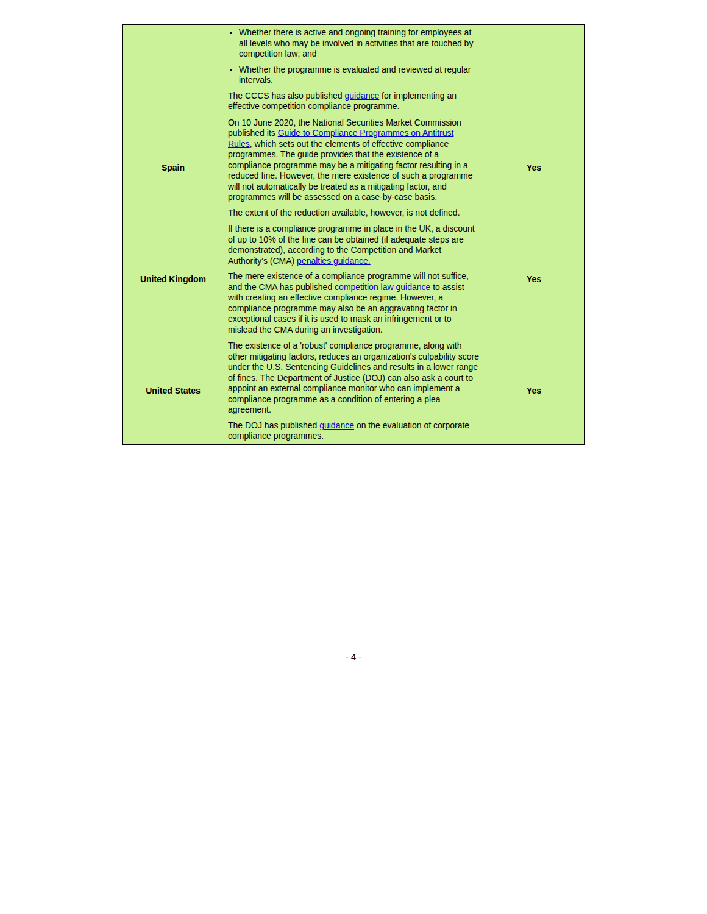| | Whether there is active and ongoing training for employees at all levels who may be involved in activities that are touched by competition law; and Whether the programme is evaluated and reviewed at regular intervals. The CCCS has also published guidance for implementing an effective competition compliance programme. | |
| Spain | On 10 June 2020, the National Securities Market Commission published its Guide to Compliance Programmes on Antitrust Rules , which sets out the elements of effective compliance programmes. The guide provides that the existence of a compliance programme may be a mitigating factor resulting in a reduced fine. However, the mere existence of such a programme will not automatically be treated as a mitigating factor, and programmes will be assessed on a case-by-case basis. The extent of the reduction available, however, is not defined. | Yes |
| United Kingdom | If there is a compliance programme in place in the UK, a discount of up to 10% of the fine can be obtained (if adequate steps are demonstrated), according to the Competition and Market Authority's (CMA) penalties guidance. The mere existence of a compliance programme will not suffice, and the CMA has published competition law guidance to assist with creating an effective compliance regime. However, a compliance programme may also be an aggravating factor in exceptional cases if it is used to mask an infringement or to mislead the CMA during an investigation. | Yes |
| United States | The existence of a 'robust' compliance programme, along with other mitigating factors, reduces an organization's culpability score under the U.S. Sentencing Guidelines and results in a lower range of fines. The Department of Justice (DOJ) can also ask a court to appoint an external compliance monitor who can implement a compliance programme as a condition of entering a plea agreement. The DOJ has published guidance on the evaluation of corporate compliance programmes. | Yes |
- 4 -